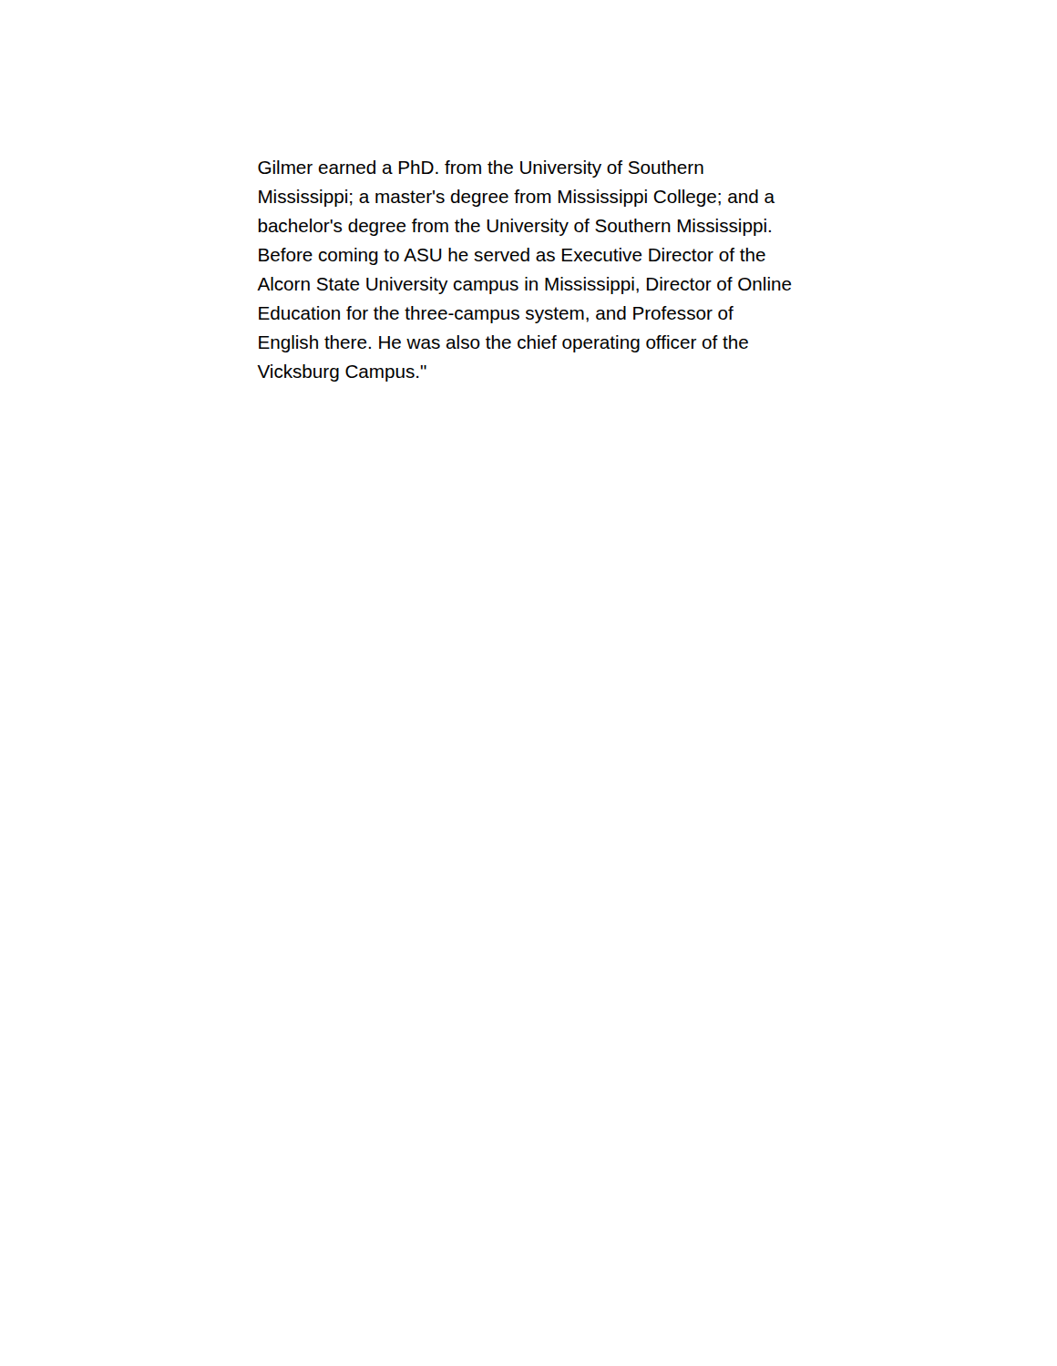Gilmer earned a PhD. from the University of Southern Mississippi; a master's degree from Mississippi College; and a bachelor's degree from the University of Southern Mississippi. Before coming to ASU he served as Executive Director of the Alcorn State University campus in Mississippi, Director of Online Education for the three-campus system, and Professor of English there. He was also the chief operating officer of the Vicksburg Campus."